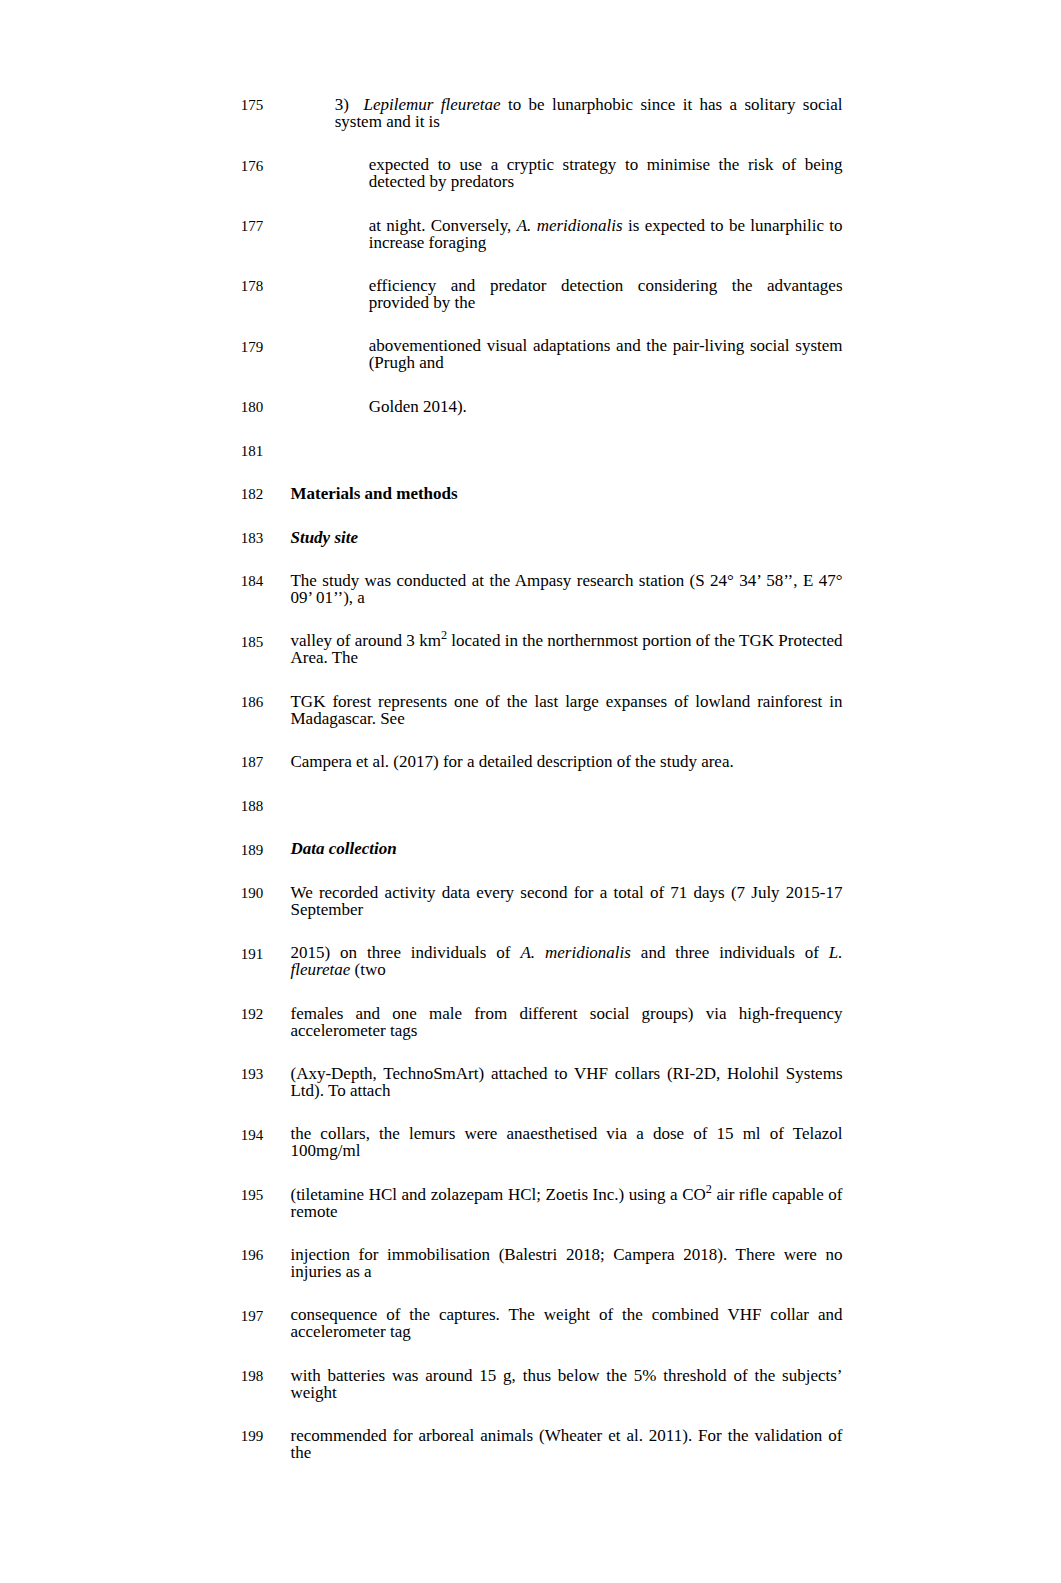175
3) Lepilemur fleuretae to be lunarphobic since it has a solitary social system and it is
176
expected to use a cryptic strategy to minimise the risk of being detected by predators
177
at night. Conversely, A. meridionalis is expected to be lunarphilic to increase foraging
178
efficiency and predator detection considering the advantages provided by the
179
abovementioned visual adaptations and the pair-living social system (Prugh and
180
Golden 2014).
181
182
Materials and methods
183
Study site
184
The study was conducted at the Ampasy research station (S 24° 34’ 58’’, E 47° 09’ 01’’), a
185
valley of around 3 km2 located in the northernmost portion of the TGK Protected Area. The
186
TGK forest represents one of the last large expanses of lowland rainforest in Madagascar. See
187
Campera et al. (2017) for a detailed description of the study area.
188
189
Data collection
190
We recorded activity data every second for a total of 71 days (7 July 2015-17 September
191
2015) on three individuals of A. meridionalis and three individuals of L. fleuretae (two
192
females and one male from different social groups) via high-frequency accelerometer tags
193
(Axy-Depth, TechnoSmArt) attached to VHF collars (RI-2D, Holohil Systems Ltd). To attach
194
the collars, the lemurs were anaesthetised via a dose of 15 ml of Telazol 100mg/ml
195
(tiletamine HCl and zolazepam HCl; Zoetis Inc.) using a CO2 air rifle capable of remote
196
injection for immobilisation (Balestri 2018; Campera 2018). There were no injuries as a
197
consequence of the captures. The weight of the combined VHF collar and accelerometer tag
198
with batteries was around 15 g, thus below the 5% threshold of the subjects’ weight
199
recommended for arboreal animals (Wheater et al. 2011). For the validation of the